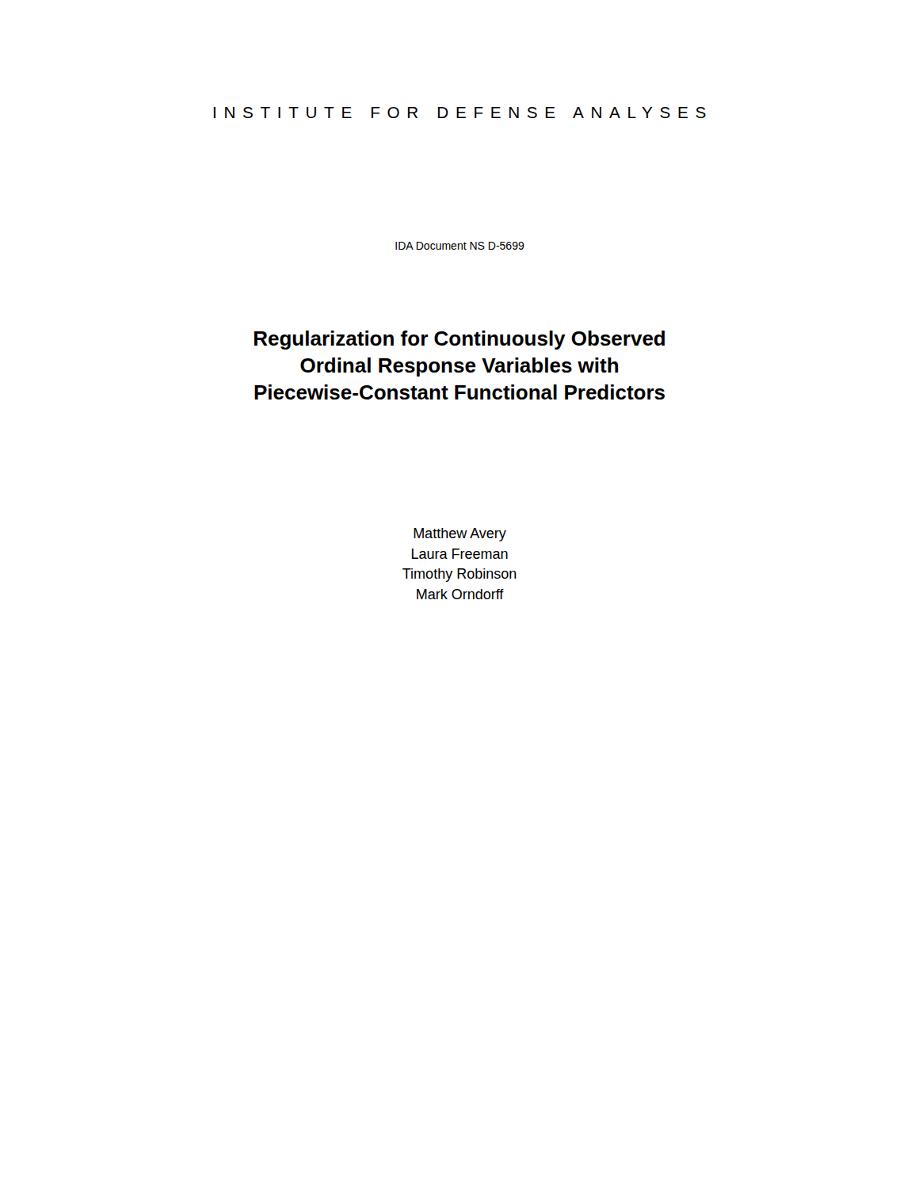INSTITUTE FOR DEFENSE ANALYSES
IDA Document NS D-5699
Regularization for Continuously Observed
Ordinal Response Variables with
Piecewise-Constant Functional Predictors
Matthew Avery
Laura Freeman
Timothy Robinson
Mark Orndorff